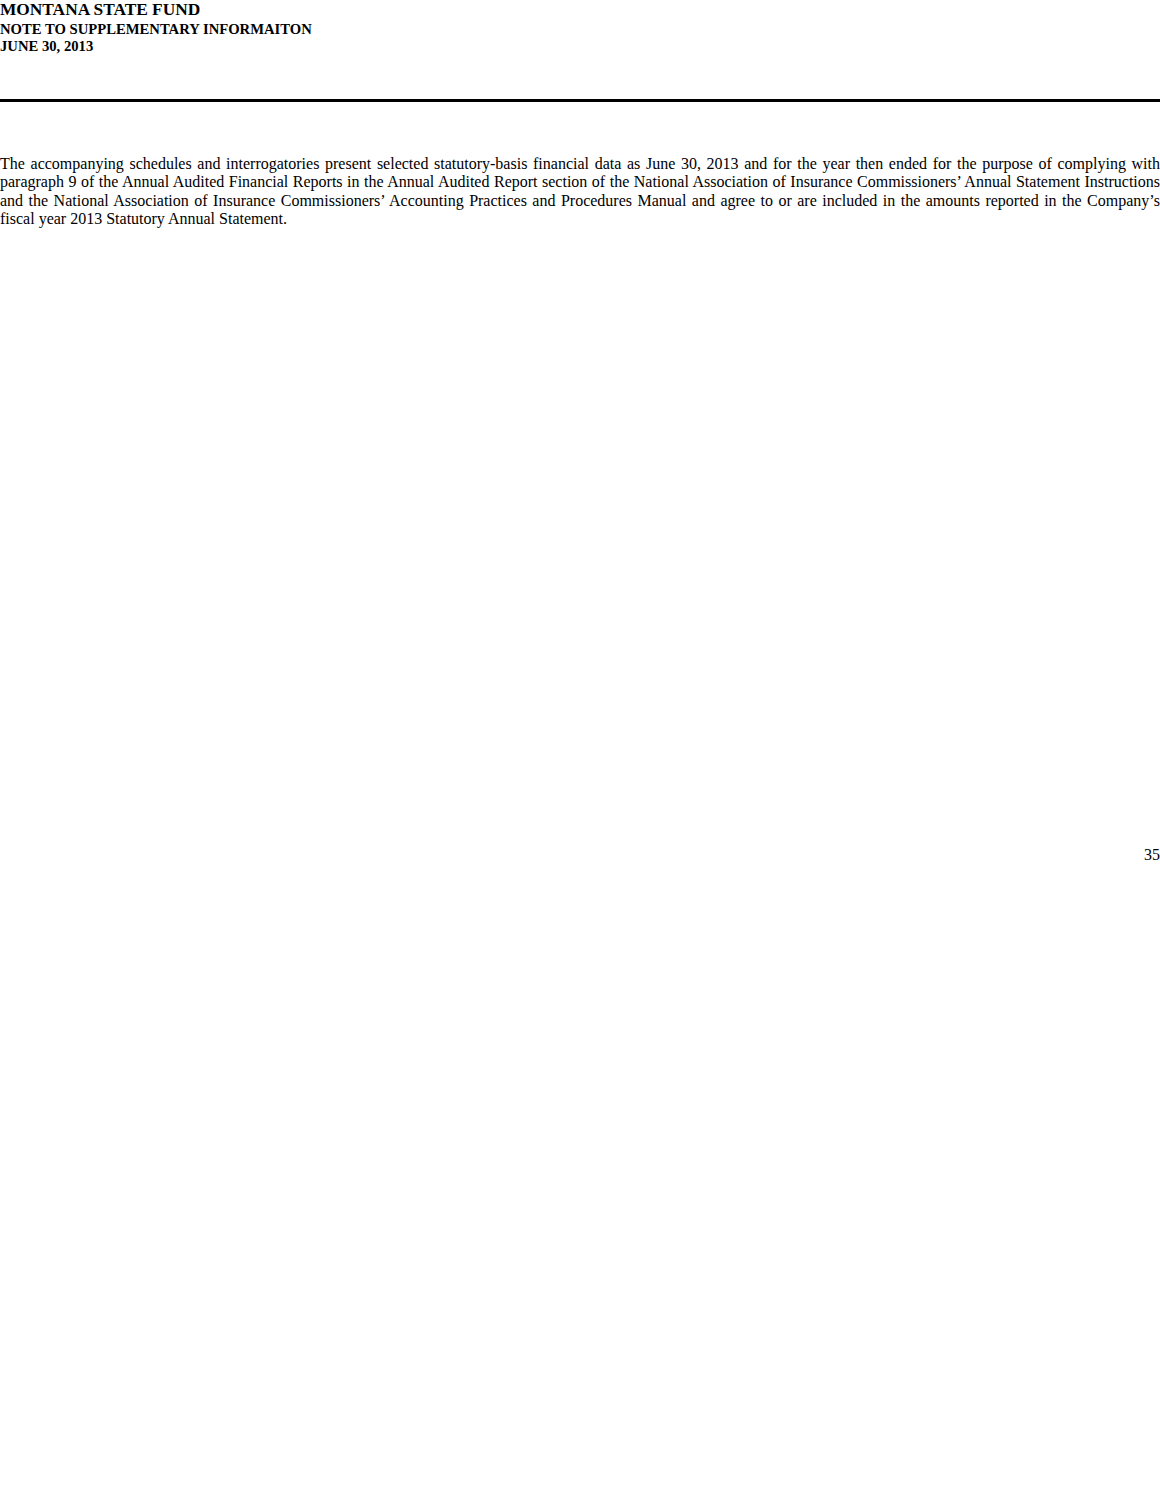MONTANA STATE FUND
NOTE TO SUPPLEMENTARY INFORMAITON
JUNE 30, 2013
The accompanying schedules and interrogatories present selected statutory-basis financial data as June 30, 2013 and for the year then ended for the purpose of complying with paragraph 9 of the Annual Audited Financial Reports in the Annual Audited Report section of the National Association of Insurance Commissioners’ Annual Statement Instructions and the National Association of Insurance Commissioners’ Accounting Practices and Procedures Manual and agree to or are included in the amounts reported in the Company’s fiscal year 2013 Statutory Annual Statement.
35